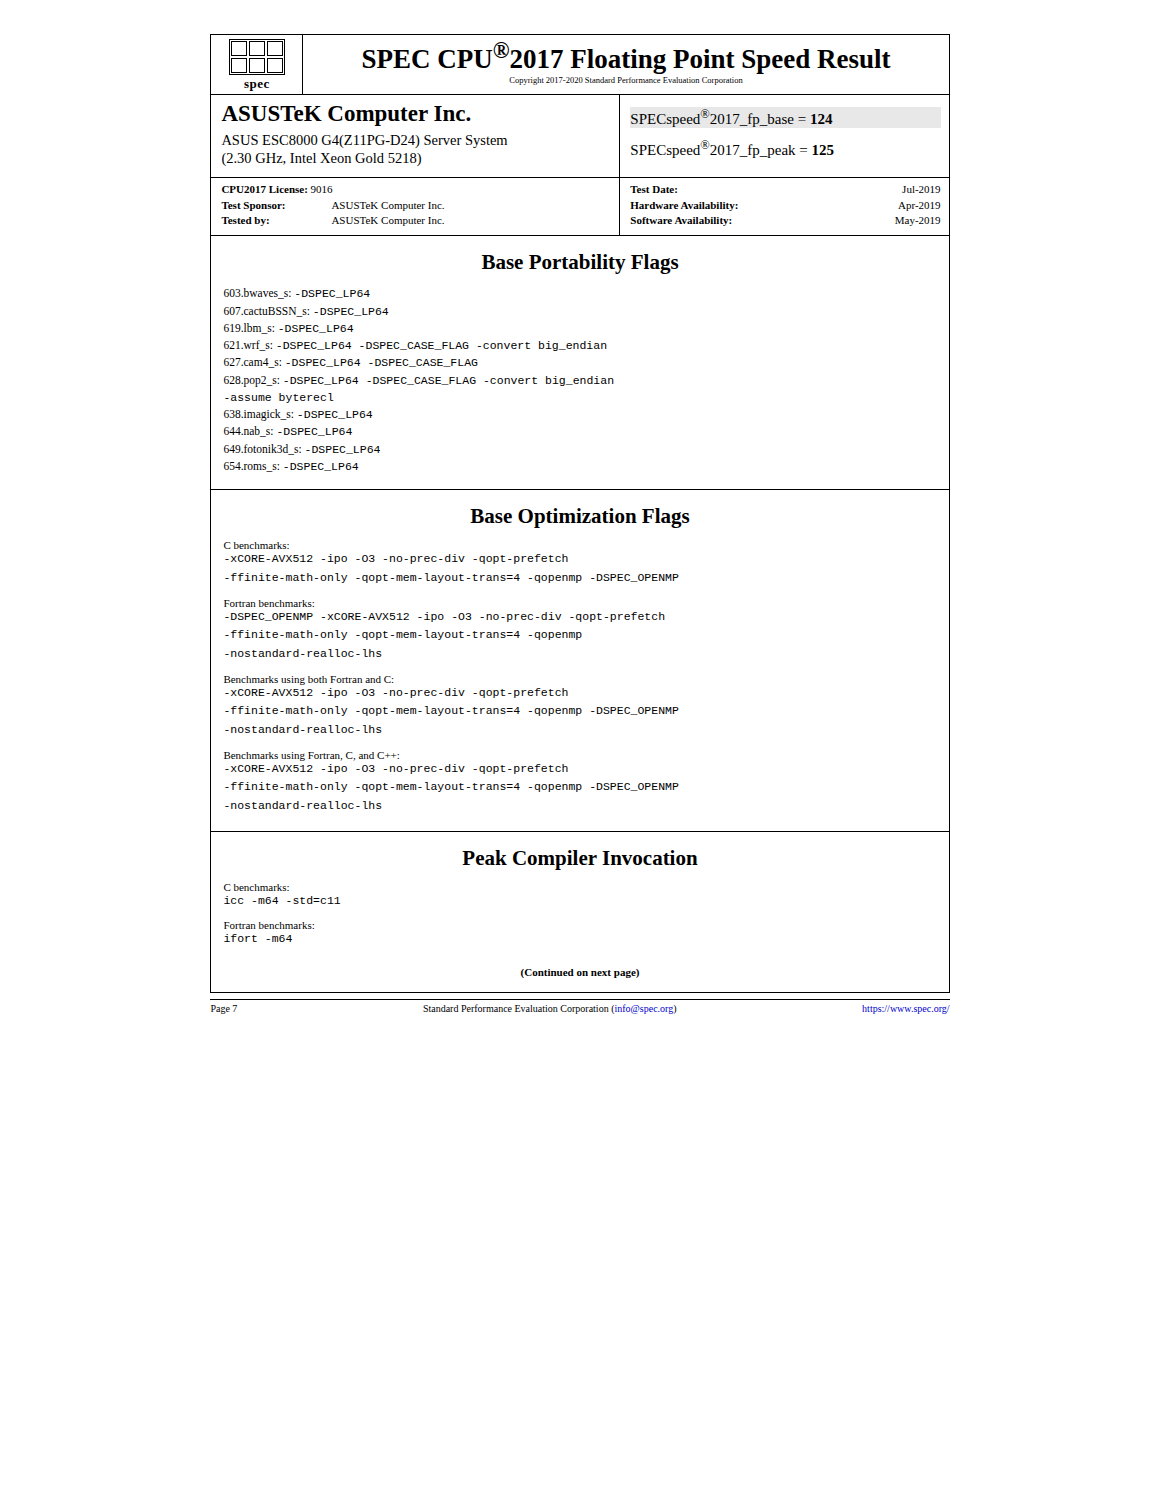spec
SPEC CPU®2017 Floating Point Speed Result
Copyright 2017-2020 Standard Performance Evaluation Corporation
ASUSTeK Computer Inc.
ASUS ESC8000 G4(Z11PG-D24) Server System
(2.30 GHz, Intel Xeon Gold 5218)
SPECspeed®2017_fp_base = 124
SPECspeed®2017_fp_peak = 125
CPU2017 License: 9016
Test Sponsor: ASUSTeK Computer Inc.
Tested by: ASUSTeK Computer Inc.
Test Date: Jul-2019
Hardware Availability: Apr-2019
Software Availability: May-2019
Base Portability Flags
603.bwaves_s: -DSPEC_LP64
607.cactuBSSN_s: -DSPEC_LP64
619.lbm_s: -DSPEC_LP64
621.wrf_s: -DSPEC_LP64 -DSPEC_CASE_FLAG -convert big_endian
627.cam4_s: -DSPEC_LP64 -DSPEC_CASE_FLAG
628.pop2_s: -DSPEC_LP64 -DSPEC_CASE_FLAG -convert big_endian
-assume byterecl
638.imagick_s: -DSPEC_LP64
644.nab_s: -DSPEC_LP64
649.fotonik3d_s: -DSPEC_LP64
654.roms_s: -DSPEC_LP64
Base Optimization Flags
C benchmarks:
-xCORE-AVX512 -ipo -O3 -no-prec-div -qopt-prefetch
-ffinite-math-only -qopt-mem-layout-trans=4 -qopenmp -DSPEC_OPENMP
Fortran benchmarks:
-DSPEC_OPENMP -xCORE-AVX512 -ipo -O3 -no-prec-div -qopt-prefetch
-ffinite-math-only -qopt-mem-layout-trans=4 -qopenmp
-nostandard-realloc-lhs
Benchmarks using both Fortran and C:
-xCORE-AVX512 -ipo -O3 -no-prec-div -qopt-prefetch
-ffinite-math-only -qopt-mem-layout-trans=4 -qopenmp -DSPEC_OPENMP
-nostandard-realloc-lhs
Benchmarks using Fortran, C, and C++:
-xCORE-AVX512 -ipo -O3 -no-prec-div -qopt-prefetch
-ffinite-math-only -qopt-mem-layout-trans=4 -qopenmp -DSPEC_OPENMP
-nostandard-realloc-lhs
Peak Compiler Invocation
C benchmarks:
icc -m64 -std=c11
Fortran benchmarks:
ifort -m64
(Continued on next page)
Page 7
Standard Performance Evaluation Corporation (info@spec.org)
https://www.spec.org/